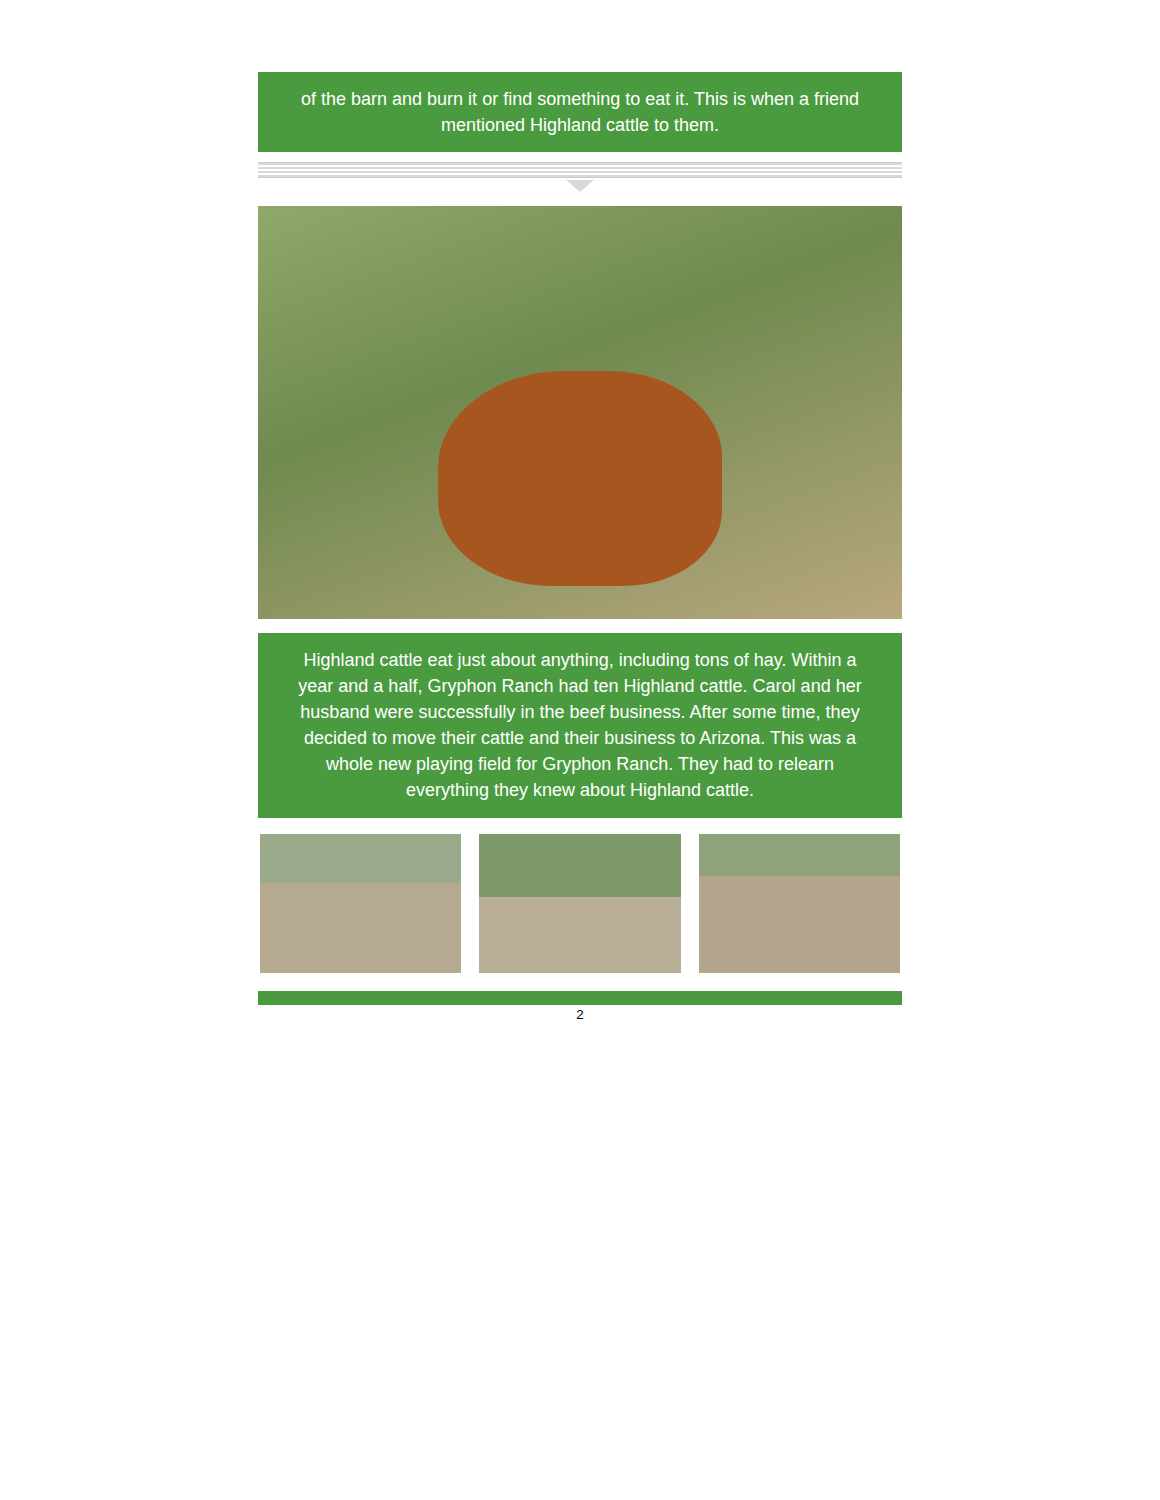of the barn and burn it or find something to eat it. This is when a friend mentioned Highland cattle to them.
Highland cattle eat just about anything, including tons of hay. Within a year and a half, Gryphon Ranch had ten Highland cattle. Carol and her husband were successfully in the beef business. After some time, they decided to move their cattle and their business to Arizona. This was a whole new playing field for Gryphon Ranch. They had to relearn everything they knew about Highland cattle.
2